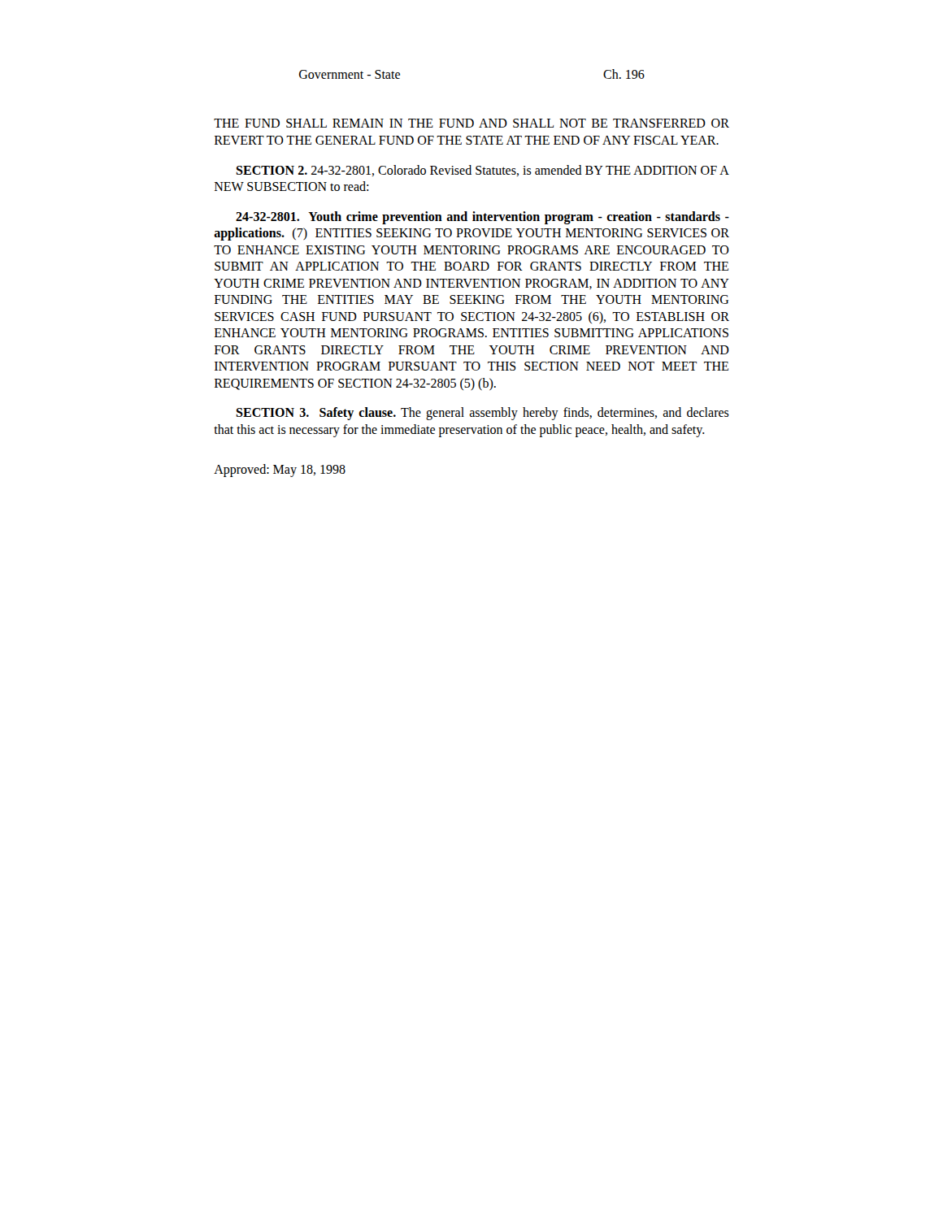Government - State Ch. 196
THE FUND SHALL REMAIN IN THE FUND AND SHALL NOT BE TRANSFERRED OR REVERT TO THE GENERAL FUND OF THE STATE AT THE END OF ANY FISCAL YEAR.
SECTION 2. 24-32-2801, Colorado Revised Statutes, is amended BY THE ADDITION OF A NEW SUBSECTION to read:
24-32-2801. Youth crime prevention and intervention program - creation - standards - applications. (7) ENTITIES SEEKING TO PROVIDE YOUTH MENTORING SERVICES OR TO ENHANCE EXISTING YOUTH MENTORING PROGRAMS ARE ENCOURAGED TO SUBMIT AN APPLICATION TO THE BOARD FOR GRANTS DIRECTLY FROM THE YOUTH CRIME PREVENTION AND INTERVENTION PROGRAM, IN ADDITION TO ANY FUNDING THE ENTITIES MAY BE SEEKING FROM THE YOUTH MENTORING SERVICES CASH FUND PURSUANT TO SECTION 24-32-2805 (6), TO ESTABLISH OR ENHANCE YOUTH MENTORING PROGRAMS. ENTITIES SUBMITTING APPLICATIONS FOR GRANTS DIRECTLY FROM THE YOUTH CRIME PREVENTION AND INTERVENTION PROGRAM PURSUANT TO THIS SECTION NEED NOT MEET THE REQUIREMENTS OF SECTION 24-32-2805 (5) (b).
SECTION 3. Safety clause. The general assembly hereby finds, determines, and declares that this act is necessary for the immediate preservation of the public peace, health, and safety.
Approved: May 18, 1998